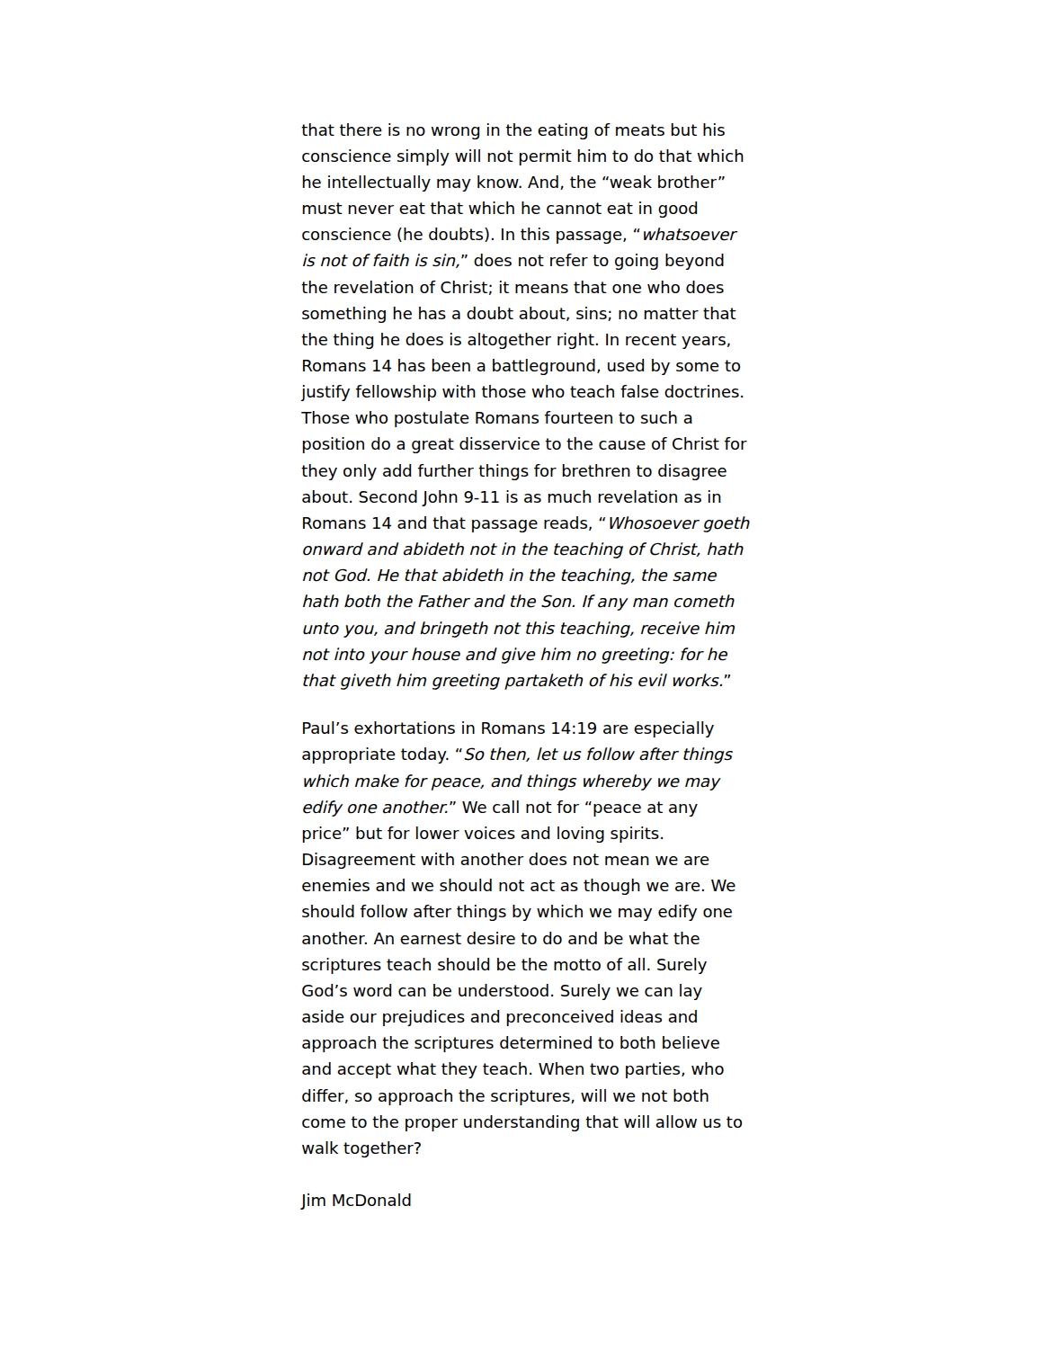that there is no wrong in the eating of meats but his conscience simply will not permit him to do that which he intellectually may know. And, the “weak brother” must never eat that which he cannot eat in good conscience (he doubts). In this passage, “whatsoever is not of faith is sin,” does not refer to going beyond the revelation of Christ; it means that one who does something he has a doubt about, sins; no matter that the thing he does is altogether right. In recent years, Romans 14 has been a battleground, used by some to justify fellowship with those who teach false doctrines. Those who postulate Romans fourteen to such a position do a great disservice to the cause of Christ for they only add further things for brethren to disagree about. Second John 9-11 is as much revelation as in Romans 14 and that passage reads, “Whosoever goeth onward and abideth not in the teaching of Christ, hath not God. He that abideth in the teaching, the same hath both the Father and the Son. If any man cometh unto you, and bringeth not this teaching, receive him not into your house and give him no greeting: for he that giveth him greeting partaketh of his evil works.”
Paul’s exhortations in Romans 14:19 are especially appropriate today. “So then, let us follow after things which make for peace, and things whereby we may edify one another.” We call not for “peace at any price” but for lower voices and loving spirits. Disagreement with another does not mean we are enemies and we should not act as though we are. We should follow after things by which we may edify one another. An earnest desire to do and be what the scriptures teach should be the motto of all. Surely God’s word can be understood. Surely we can lay aside our prejudices and preconceived ideas and approach the scriptures determined to both believe and accept what they teach. When two parties, who differ, so approach the scriptures, will we not both come to the proper understanding that will allow us to walk together?
Jim McDonald